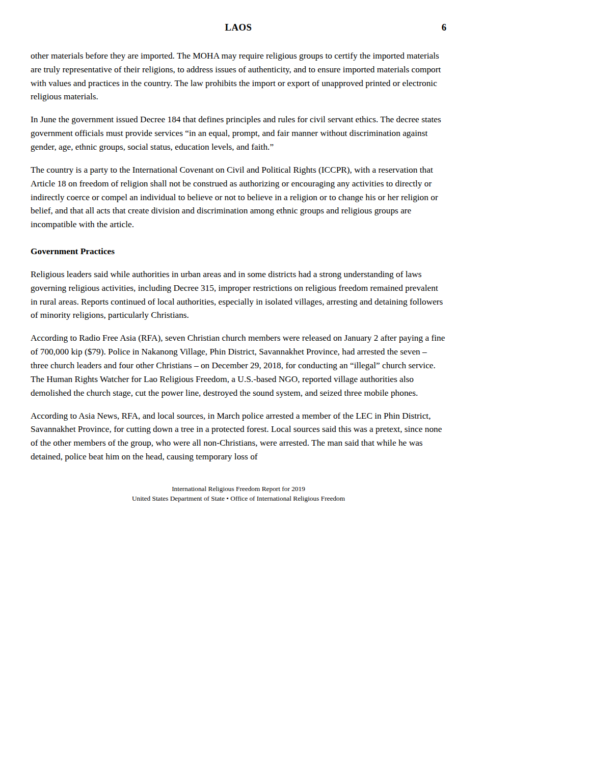LAOS 6
other materials before they are imported. The MOHA may require religious groups to certify the imported materials are truly representative of their religions, to address issues of authenticity, and to ensure imported materials comport with values and practices in the country. The law prohibits the import or export of unapproved printed or electronic religious materials.
In June the government issued Decree 184 that defines principles and rules for civil servant ethics. The decree states government officials must provide services “in an equal, prompt, and fair manner without discrimination against gender, age, ethnic groups, social status, education levels, and faith.”
The country is a party to the International Covenant on Civil and Political Rights (ICCPR), with a reservation that Article 18 on freedom of religion shall not be construed as authorizing or encouraging any activities to directly or indirectly coerce or compel an individual to believe or not to believe in a religion or to change his or her religion or belief, and that all acts that create division and discrimination among ethnic groups and religious groups are incompatible with the article.
Government Practices
Religious leaders said while authorities in urban areas and in some districts had a strong understanding of laws governing religious activities, including Decree 315, improper restrictions on religious freedom remained prevalent in rural areas. Reports continued of local authorities, especially in isolated villages, arresting and detaining followers of minority religions, particularly Christians.
According to Radio Free Asia (RFA), seven Christian church members were released on January 2 after paying a fine of 700,000 kip ($79). Police in Nakanong Village, Phin District, Savannakhet Province, had arrested the seven – three church leaders and four other Christians – on December 29, 2018, for conducting an “illegal” church service. The Human Rights Watcher for Lao Religious Freedom, a U.S.-based NGO, reported village authorities also demolished the church stage, cut the power line, destroyed the sound system, and seized three mobile phones.
According to Asia News, RFA, and local sources, in March police arrested a member of the LEC in Phin District, Savannakhet Province, for cutting down a tree in a protected forest. Local sources said this was a pretext, since none of the other members of the group, who were all non-Christians, were arrested. The man said that while he was detained, police beat him on the head, causing temporary loss of
International Religious Freedom Report for 2019
United States Department of State • Office of International Religious Freedom